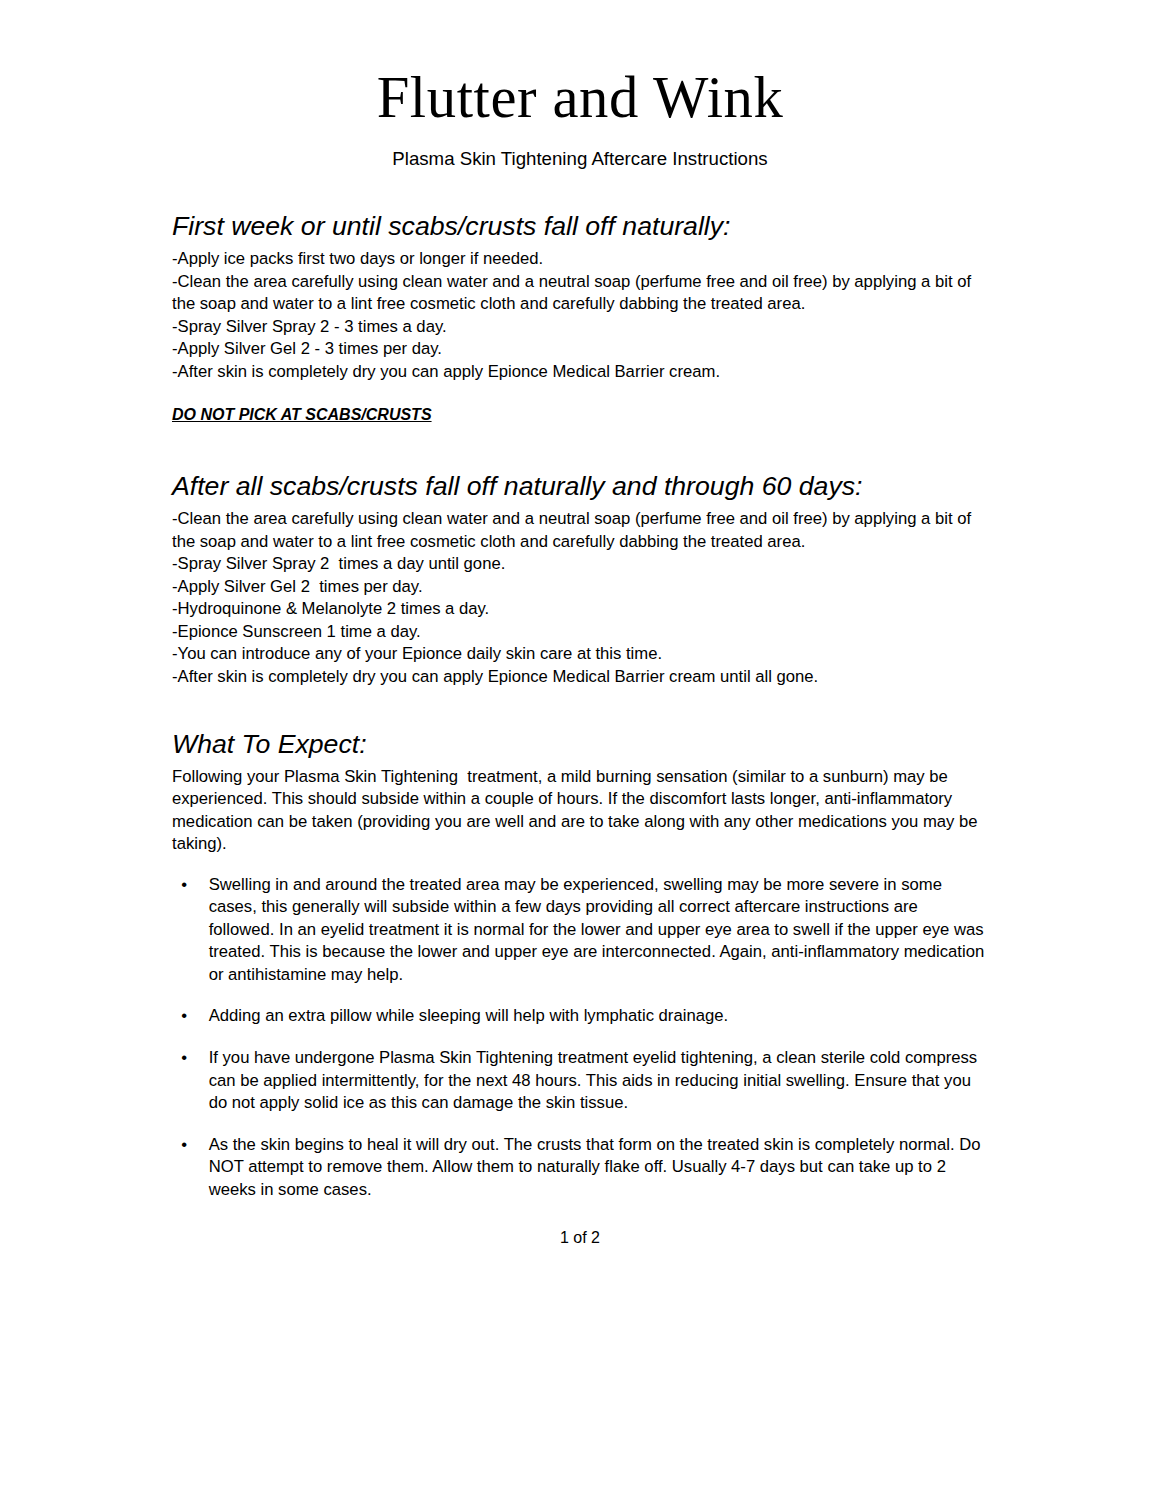Flutter and Wink
Plasma Skin Tightening Aftercare Instructions
First week or until scabs/crusts fall off naturally:
-Apply ice packs first two days or longer if needed.
-Clean the area carefully using clean water and a neutral soap (perfume free and oil free) by applying a bit of the soap and water to a lint free cosmetic cloth and carefully dabbing the treated area.
-Spray Silver Spray 2 - 3 times a day.
-Apply Silver Gel 2 - 3 times per day.
-After skin is completely dry you can apply Epionce Medical Barrier cream.
DO NOT PICK AT SCABS/CRUSTS
After all scabs/crusts fall off naturally and through 60 days:
-Clean the area carefully using clean water and a neutral soap (perfume free and oil free) by applying a bit of the soap and water to a lint free cosmetic cloth and carefully dabbing the treated area.
-Spray Silver Spray 2 times a day until gone.
-Apply Silver Gel 2 times per day.
-Hydroquinone & Melanolyte 2 times a day.
-Epionce Sunscreen 1 time a day.
-You can introduce any of your Epionce daily skin care at this time.
-After skin is completely dry you can apply Epionce Medical Barrier cream until all gone.
What To Expect:
Following your Plasma Skin Tightening treatment, a mild burning sensation (similar to a sunburn) may be experienced. This should subside within a couple of hours. If the discomfort lasts longer, anti-inflammatory medication can be taken (providing you are well and are to take along with any other medications you may be taking).
Swelling in and around the treated area may be experienced, swelling may be more severe in some cases, this generally will subside within a few days providing all correct aftercare instructions are followed. In an eyelid treatment it is normal for the lower and upper eye area to swell if the upper eye was treated. This is because the lower and upper eye are interconnected. Again, anti-inflammatory medication or antihistamine may help.
Adding an extra pillow while sleeping will help with lymphatic drainage.
If you have undergone Plasma Skin Tightening treatment eyelid tightening, a clean sterile cold compress can be applied intermittently, for the next 48 hours. This aids in reducing initial swelling. Ensure that you do not apply solid ice as this can damage the skin tissue.
As the skin begins to heal it will dry out. The crusts that form on the treated skin is completely normal. Do NOT attempt to remove them. Allow them to naturally flake off. Usually 4-7 days but can take up to 2 weeks in some cases.
1 of 2